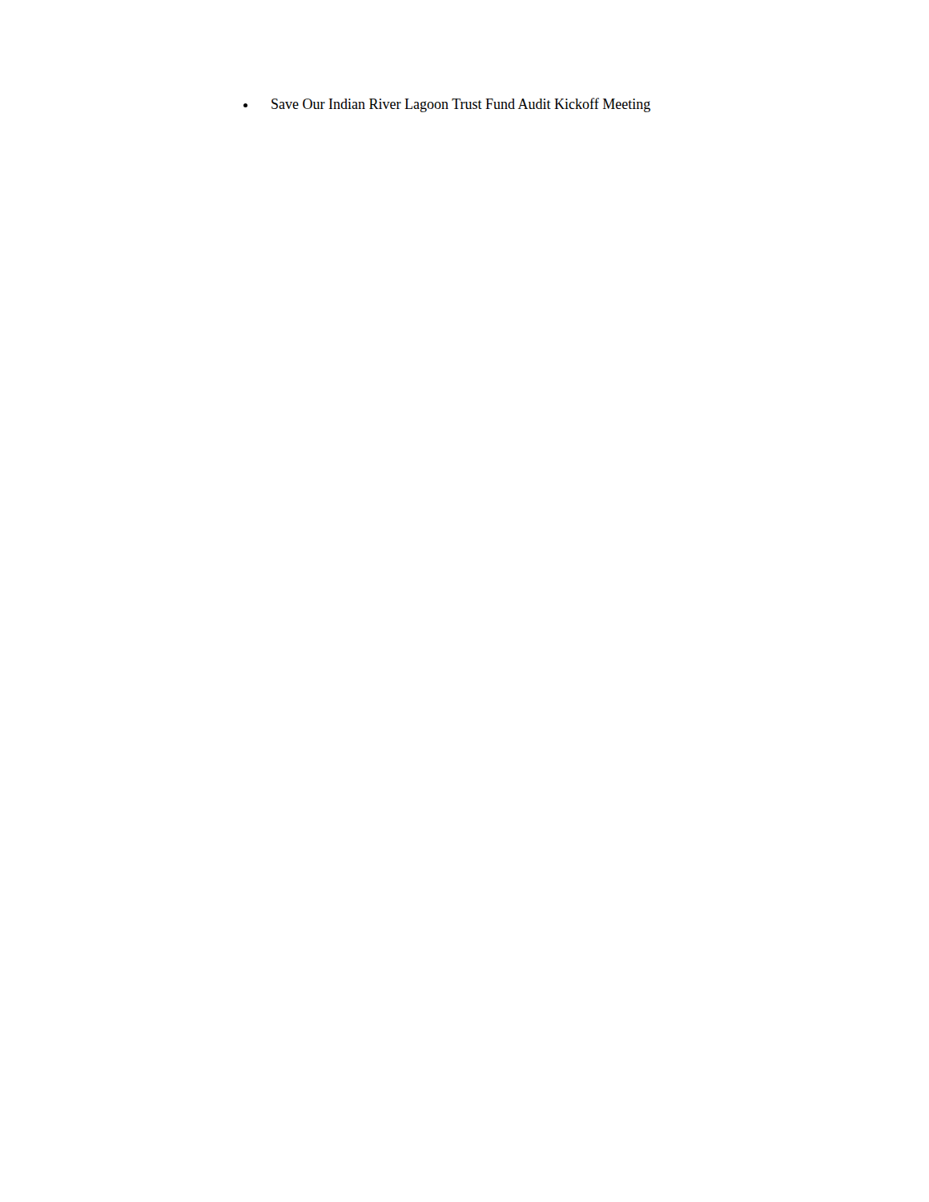Save Our Indian River Lagoon Trust Fund Audit Kickoff Meeting